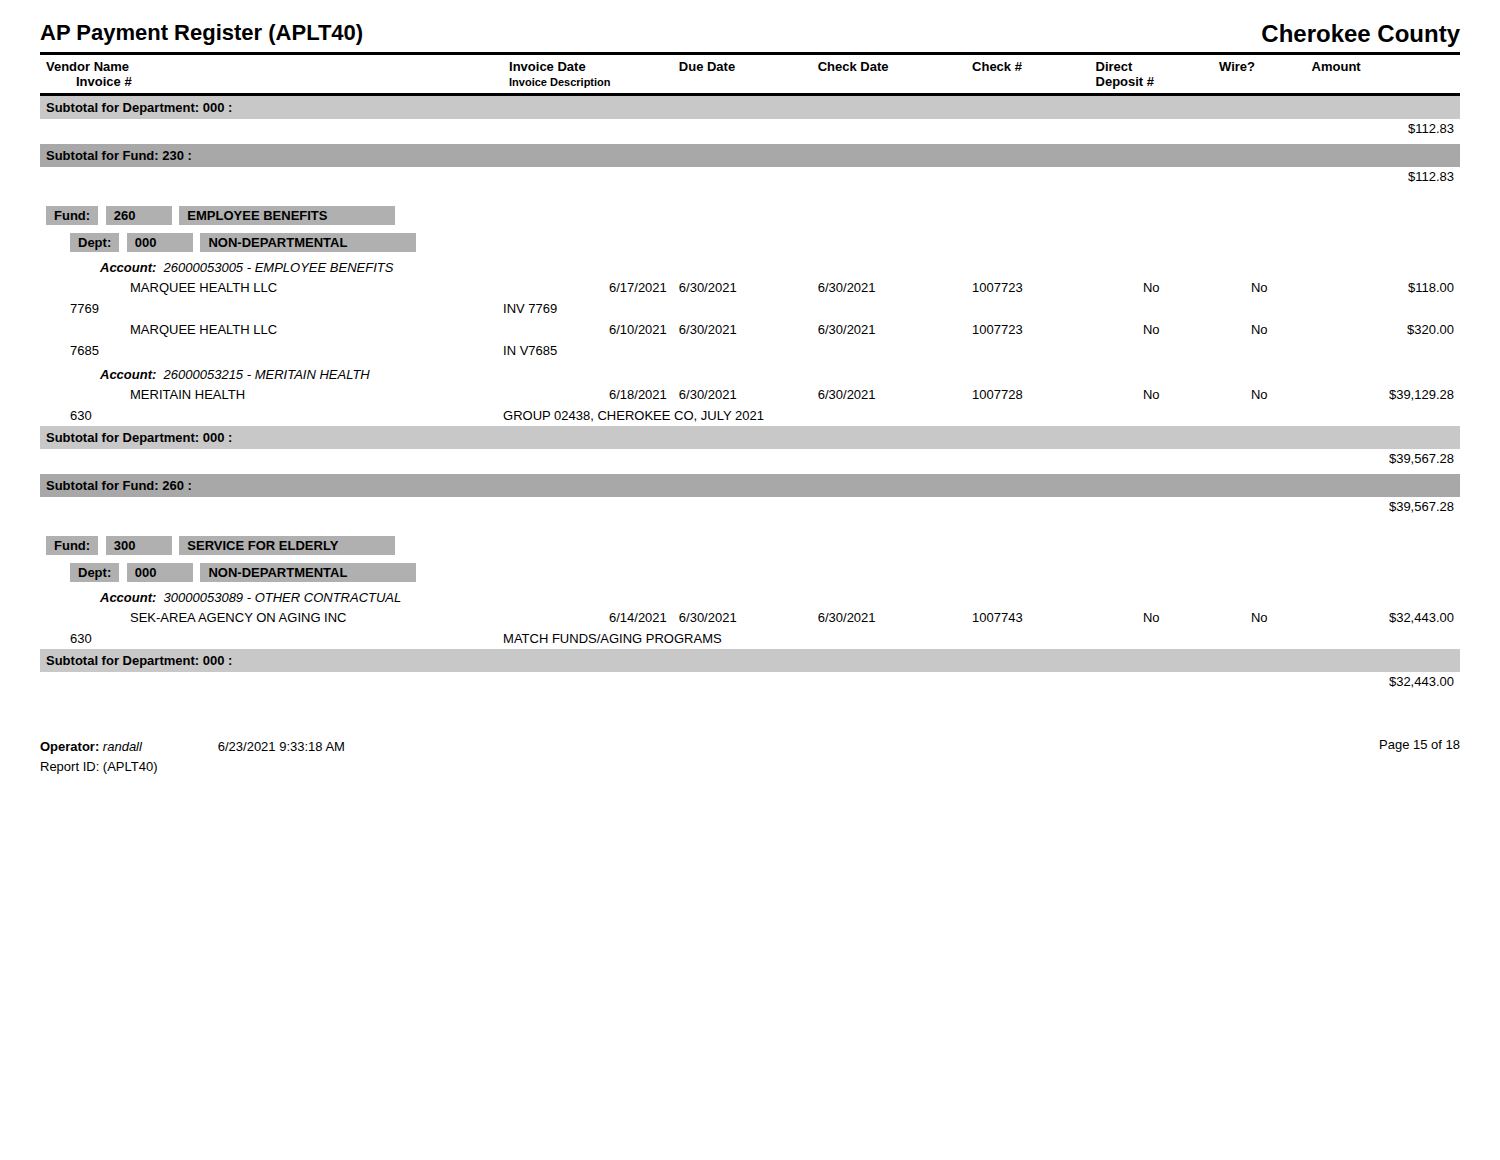AP Payment Register (APLT40)
Cherokee County
| Vendor Name Invoice # | Invoice Date Invoice Description | Due Date | Check Date | Check # | Direct Deposit # | Wire? | Amount |
| --- | --- | --- | --- | --- | --- | --- | --- |
| Subtotal for Department: 000 : |
| | $112.83 |
| Subtotal for Fund: 230 : |
| | $112.83 |
| Fund: 260 EMPLOYEE BENEFITS |
| Dept: 000 NON-DEPARTMENTAL |
| Account: 26000053005 - EMPLOYEE BENEFITS |
| MARQUEE HEALTH LLC | 6/17/2021 | 6/30/2021 | 6/30/2021 | 1007723 | No | No | $118.00 |
| 7769 | INV 7769 | |
| MARQUEE HEALTH LLC | 6/10/2021 | 6/30/2021 | 6/30/2021 | 1007723 | No | No | $320.00 |
| 7685 | IN V7685 | |
| Account: 26000053215 - MERITAIN HEALTH |
| MERITAIN HEALTH | 6/18/2021 | 6/30/2021 | 6/30/2021 | 1007728 | No | No | $39,129.28 |
| 630 | GROUP 02438, CHEROKEE CO, JULY 2021 | |
| Subtotal for Department: 000 : |
| | $39,567.28 |
| Subtotal for Fund: 260 : |
| | $39,567.28 |
| Fund: 300 SERVICE FOR ELDERLY |
| Dept: 000 NON-DEPARTMENTAL |
| Account: 30000053089 - OTHER CONTRACTUAL |
| SEK-AREA AGENCY ON AGING INC | 6/14/2021 | 6/30/2021 | 6/30/2021 | 1007743 | No | No | $32,443.00 |
| 630 | MATCH FUNDS/AGING PROGRAMS | |
| Subtotal for Department: 000 : |
| | $32,443.00 |
Operator: randall 6/23/2021 9:33:18 AM
Report ID: (APLT40)
Page 15 of 18